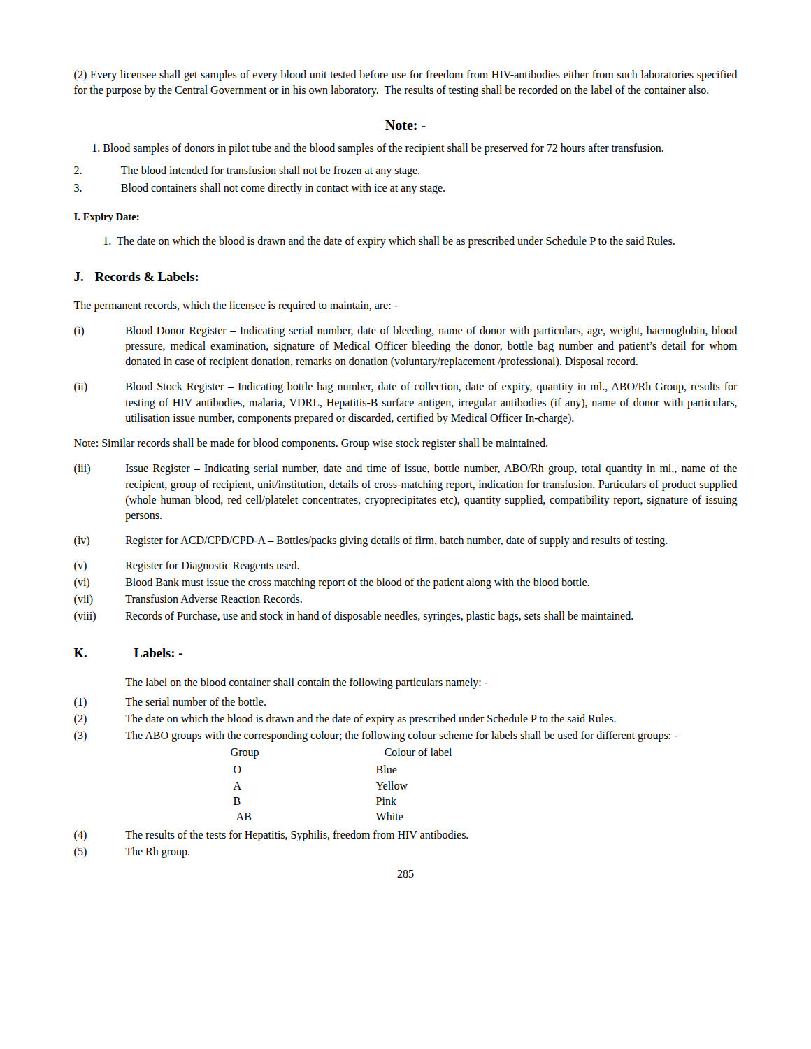(2) Every licensee shall get samples of every blood unit tested before use for freedom from HIV-antibodies either from such laboratories specified for the purpose by the Central Government or in his own laboratory. The results of testing shall be recorded on the label of the container also.
Note: -
Blood samples of donors in pilot tube and the blood samples of the recipient shall be preserved for 72 hours after transfusion.
2. The blood intended for transfusion shall not be frozen at any stage.
3. Blood containers shall not come directly in contact with ice at any stage.
I. Expiry Date:
1. The date on which the blood is drawn and the date of expiry which shall be as prescribed under Schedule P to the said Rules.
J. Records & Labels:
The permanent records, which the licensee is required to maintain, are: -
(i) Blood Donor Register – Indicating serial number, date of bleeding, name of donor with particulars, age, weight, haemoglobin, blood pressure, medical examination, signature of Medical Officer bleeding the donor, bottle bag number and patient’s detail for whom donated in case of recipient donation, remarks on donation (voluntary/replacement /professional). Disposal record.
(ii) Blood Stock Register – Indicating bottle bag number, date of collection, date of expiry, quantity in ml., ABO/Rh Group, results for testing of HIV antibodies, malaria, VDRL, Hepatitis-B surface antigen, irregular antibodies (if any), name of donor with particulars, utilisation issue number, components prepared or discarded, certified by Medical Officer In-charge).
Note: Similar records shall be made for blood components. Group wise stock register shall be maintained.
(iii) Issue Register – Indicating serial number, date and time of issue, bottle number, ABO/Rh group, total quantity in ml., name of the recipient, group of recipient, unit/institution, details of cross-matching report, indication for transfusion. Particulars of product supplied (whole human blood, red cell/platelet concentrates, cryoprecipitates etc), quantity supplied, compatibility report, signature of issuing persons.
(iv) Register for ACD/CPD/CPD-A – Bottles/packs giving details of firm, batch number, date of supply and results of testing.
(v) Register for Diagnostic Reagents used.
(vi) Blood Bank must issue the cross matching report of the blood of the patient along with the blood bottle.
(vii) Transfusion Adverse Reaction Records.
(viii) Records of Purchase, use and stock in hand of disposable needles, syringes, plastic bags, sets shall be maintained.
K. Labels: -
The label on the blood container shall contain the following particulars namely: -
(1) The serial number of the bottle.
(2) The date on which the blood is drawn and the date of expiry as prescribed under Schedule P to the said Rules.
(3) The ABO groups with the corresponding colour; the following colour scheme for labels shall be used for different groups: -
GroupColour of label
| O | Blue |
| A | Yellow |
| B | Pink |
| AB | White |
(4) The results of the tests for Hepatitis, Syphilis, freedom from HIV antibodies.
(5) The Rh group.
285